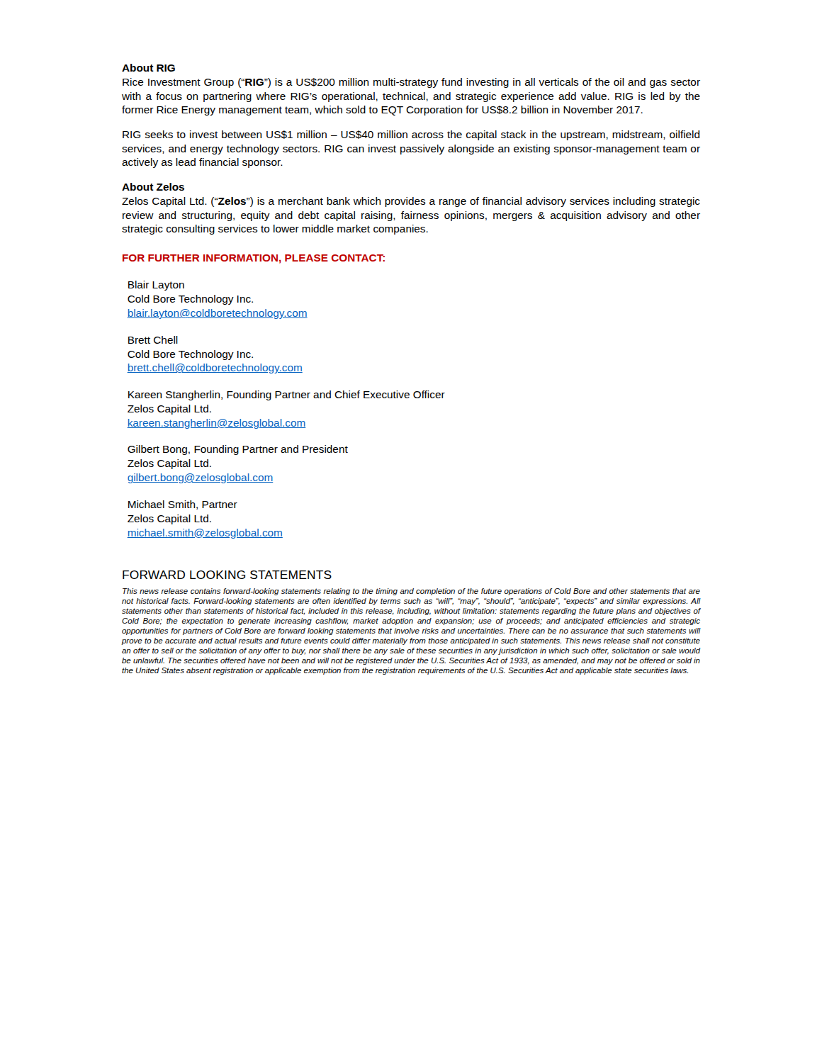About RIG
Rice Investment Group (“RIG”) is a US$200 million multi-strategy fund investing in all verticals of the oil and gas sector with a focus on partnering where RIG’s operational, technical, and strategic experience add value. RIG is led by the former Rice Energy management team, which sold to EQT Corporation for US$8.2 billion in November 2017.
RIG seeks to invest between US$1 million – US$40 million across the capital stack in the upstream, midstream, oilfield services, and energy technology sectors. RIG can invest passively alongside an existing sponsor-management team or actively as lead financial sponsor.
About Zelos
Zelos Capital Ltd. (“Zelos”) is a merchant bank which provides a range of financial advisory services including strategic review and structuring, equity and debt capital raising, fairness opinions, mergers & acquisition advisory and other strategic consulting services to lower middle market companies.
FOR FURTHER INFORMATION, PLEASE CONTACT:
Blair Layton
Cold Bore Technology Inc.
blair.layton@coldboretechnology.com
Brett Chell
Cold Bore Technology Inc.
brett.chell@coldboretechnology.com
Kareen Stangherlin, Founding Partner and Chief Executive Officer
Zelos Capital Ltd.
kareen.stangherlin@zelosglobal.com
Gilbert Bong, Founding Partner and President
Zelos Capital Ltd.
gilbert.bong@zelosglobal.com
Michael Smith, Partner
Zelos Capital Ltd.
michael.smith@zelosglobal.com
FORWARD LOOKING STATEMENTS
This news release contains forward-looking statements relating to the timing and completion of the future operations of Cold Bore and other statements that are not historical facts. Forward-looking statements are often identified by terms such as “will”, “may”, “should”, “anticipate”, “expects” and similar expressions. All statements other than statements of historical fact, included in this release, including, without limitation: statements regarding the future plans and objectives of Cold Bore; the expectation to generate increasing cashflow, market adoption and expansion; use of proceeds; and anticipated efficiencies and strategic opportunities for partners of Cold Bore are forward looking statements that involve risks and uncertainties. There can be no assurance that such statements will prove to be accurate and actual results and future events could differ materially from those anticipated in such statements. This news release shall not constitute an offer to sell or the solicitation of any offer to buy, nor shall there be any sale of these securities in any jurisdiction in which such offer, solicitation or sale would be unlawful. The securities offered have not been and will not be registered under the U.S. Securities Act of 1933, as amended, and may not be offered or sold in the United States absent registration or applicable exemption from the registration requirements of the U.S. Securities Act and applicable state securities laws.